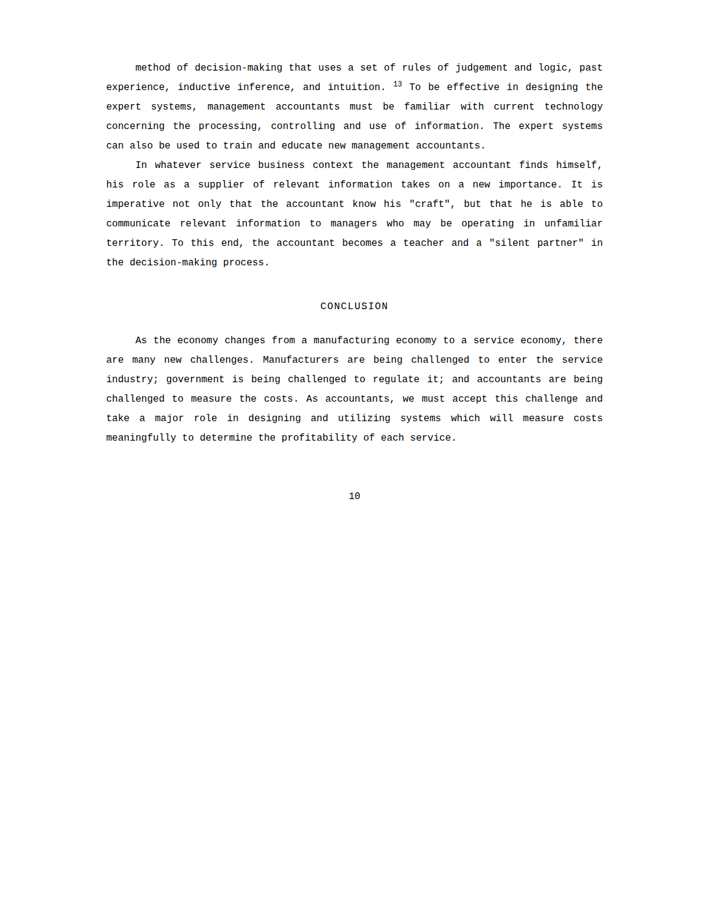method of decision-making that uses a set of rules of judgement and logic, past experience, inductive inference, and intuition. 13 To be effective in designing the expert systems, management accountants must be familiar with current technology concerning the processing, controlling and use of information. The expert systems can also be used to train and educate new management accountants.
In whatever service business context the management accountant finds himself, his role as a supplier of relevant information takes on a new importance. It is imperative not only that the accountant know his "craft", but that he is able to communicate relevant information to managers who may be operating in unfamiliar territory. To this end, the accountant becomes a teacher and a "silent partner" in the decision-making process.
CONCLUSION
As the economy changes from a manufacturing economy to a service economy, there are many new challenges. Manufacturers are being challenged to enter the service industry; government is being challenged to regulate it; and accountants are being challenged to measure the costs. As accountants, we must accept this challenge and take a major role in designing and utilizing systems which will measure costs meaningfully to determine the profitability of each service.
10